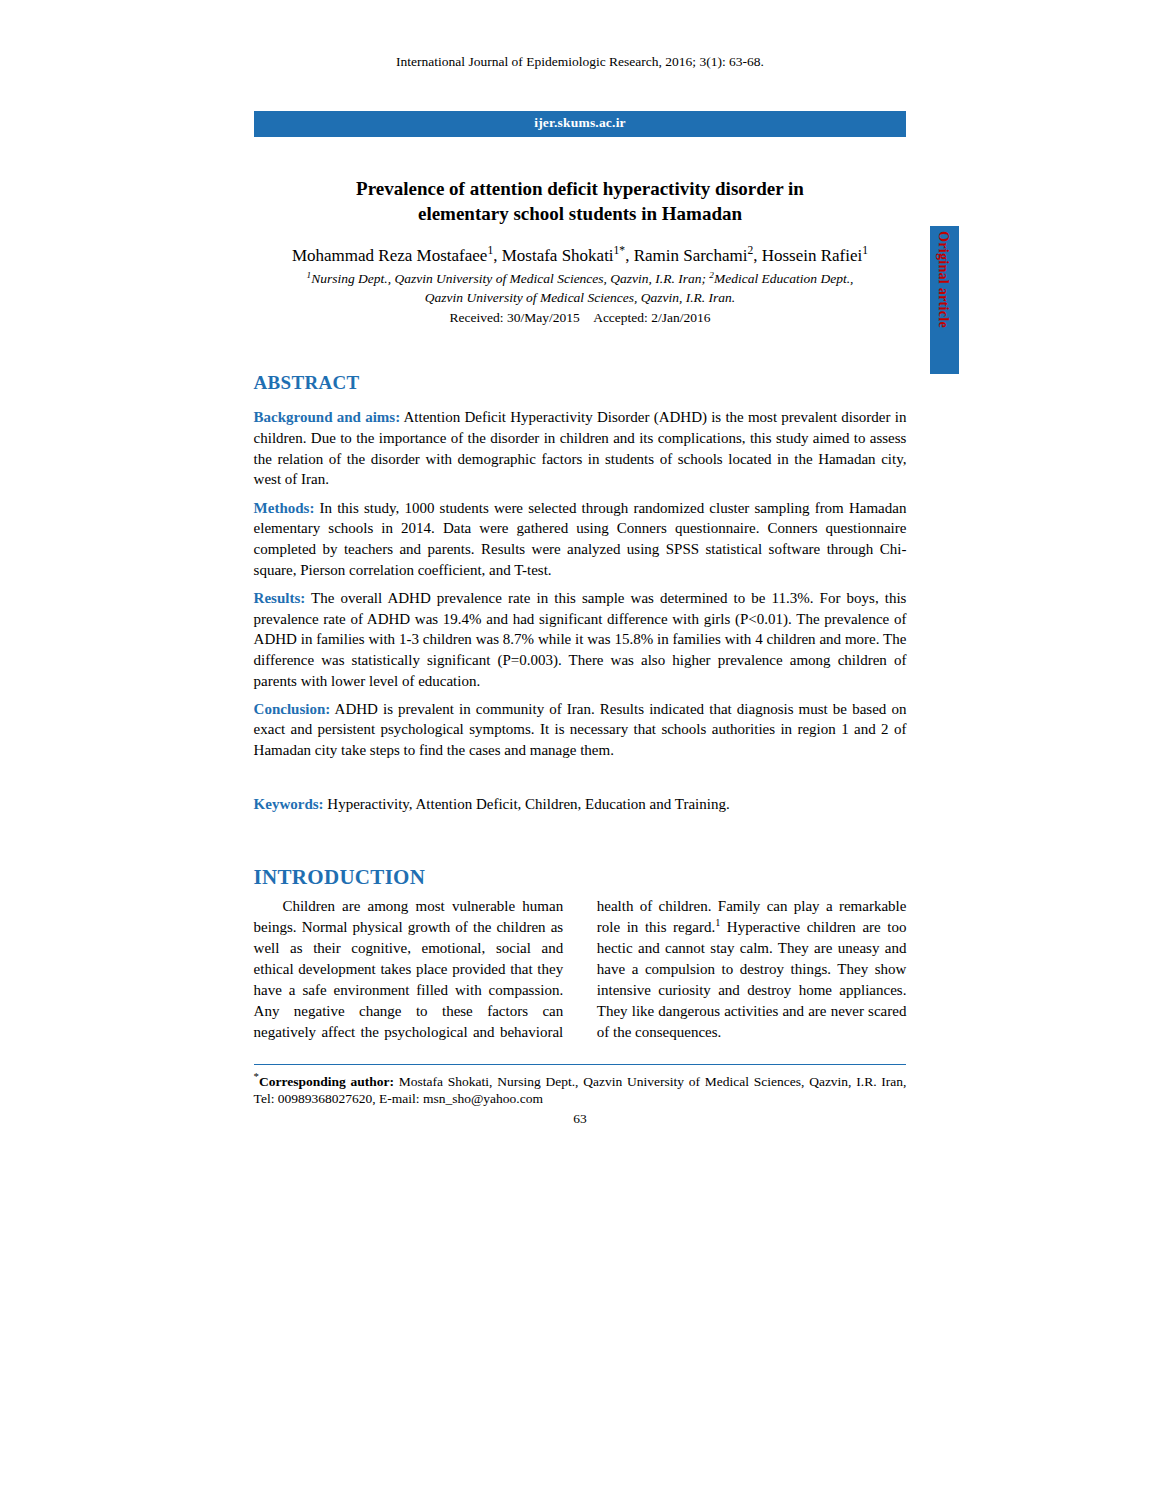International Journal of Epidemiologic Research, 2016; 3(1): 63-68.
ijer.skums.ac.ir
Original article
Prevalence of attention deficit hyperactivity disorder in
elementary school students in Hamadan
Mohammad Reza Mostafaee1, Mostafa Shokati1*, Ramin Sarchami2, Hossein Rafiei1
1Nursing Dept., Qazvin University of Medical Sciences, Qazvin, I.R. Iran; 2Medical Education Dept., Qazvin University of Medical Sciences, Qazvin, I.R. Iran.
Received: 30/May/2015 Accepted: 2/Jan/2016
ABSTRACT
Background and aims: Attention Deficit Hyperactivity Disorder (ADHD) is the most prevalent disorder in children. Due to the importance of the disorder in children and its complications, this study aimed to assess the relation of the disorder with demographic factors in students of schools located in the Hamadan city, west of Iran.
Methods: In this study, 1000 students were selected through randomized cluster sampling from Hamadan elementary schools in 2014. Data were gathered using Conners questionnaire. Conners questionnaire completed by teachers and parents. Results were analyzed using SPSS statistical software through Chi-square, Pierson correlation coefficient, and T-test.
Results: The overall ADHD prevalence rate in this sample was determined to be 11.3%. For boys, this prevalence rate of ADHD was 19.4% and had significant difference with girls (P<0.01). The prevalence of ADHD in families with 1-3 children was 8.7% while it was 15.8% in families with 4 children and more. The difference was statistically significant (P=0.003). There was also higher prevalence among children of parents with lower level of education.
Conclusion: ADHD is prevalent in community of Iran. Results indicated that diagnosis must be based on exact and persistent psychological symptoms. It is necessary that schools authorities in region 1 and 2 of Hamadan city take steps to find the cases and manage them.
Keywords: Hyperactivity, Attention Deficit, Children, Education and Training.
INTRODUCTION
Children are among most vulnerable human beings. Normal physical growth of the children as well as their cognitive, emotional, social and ethical development takes place provided that they have a safe environment filled with compassion. Any negative change to these factors can negatively affect the psychological and behavioral health of children. Family can play a remarkable role in this regard.1 Hyperactive children are too hectic and cannot stay calm. They are uneasy and have a compulsion to destroy things. They show intensive curiosity and destroy home appliances. They like dangerous activities and are never scared of the consequences.
*Corresponding author: Mostafa Shokati, Nursing Dept., Qazvin University of Medical Sciences, Qazvin, I.R. Iran, Tel: 00989368027620, E-mail: msn_sho@yahoo.com
63